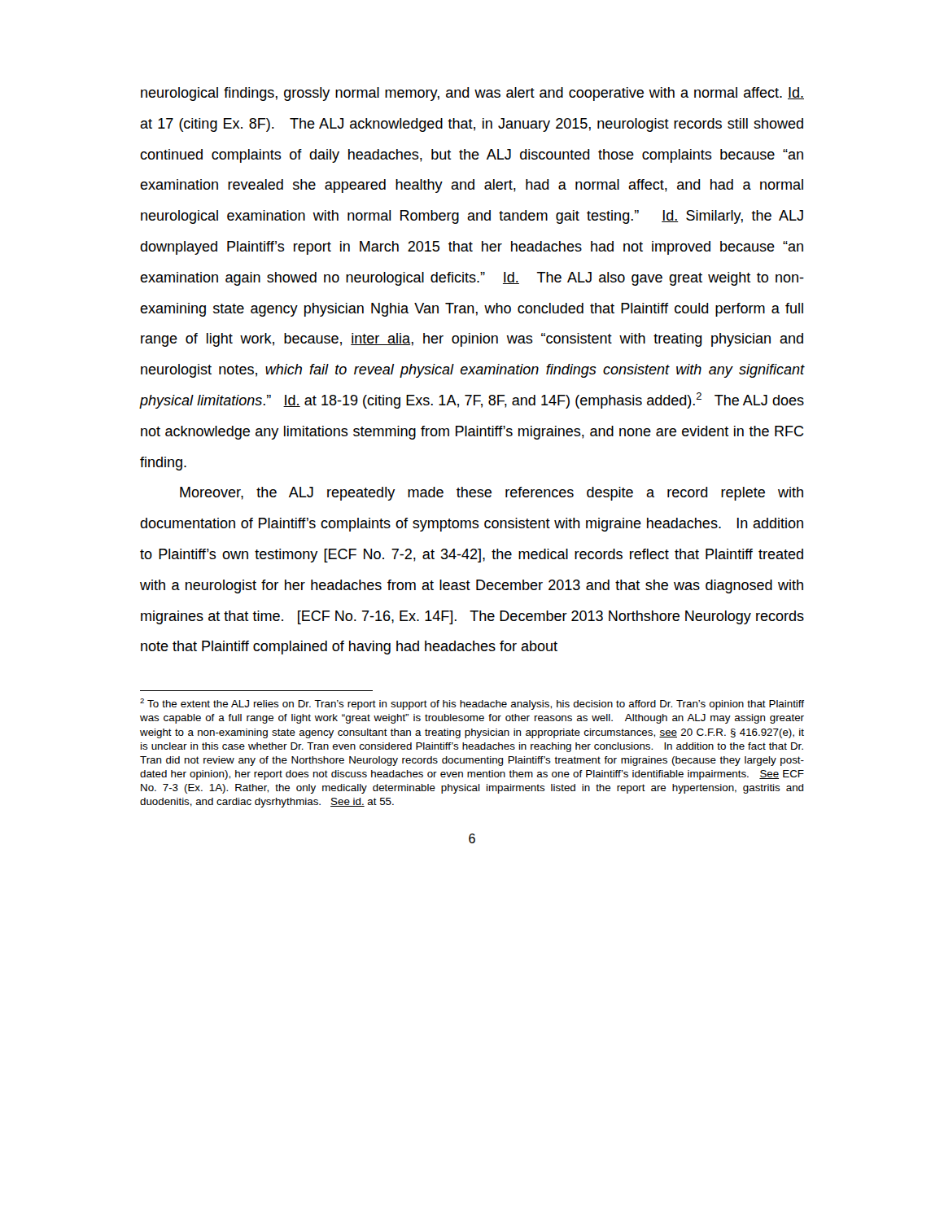neurological findings, grossly normal memory, and was alert and cooperative with a normal affect. Id. at 17 (citing Ex. 8F). The ALJ acknowledged that, in January 2015, neurologist records still showed continued complaints of daily headaches, but the ALJ discounted those complaints because “an examination revealed she appeared healthy and alert, had a normal affect, and had a normal neurological examination with normal Romberg and tandem gait testing.” Id. Similarly, the ALJ downplayed Plaintiff’s report in March 2015 that her headaches had not improved because “an examination again showed no neurological deficits.” Id. The ALJ also gave great weight to non-examining state agency physician Nghia Van Tran, who concluded that Plaintiff could perform a full range of light work, because, inter alia, her opinion was “consistent with treating physician and neurologist notes, which fail to reveal physical examination findings consistent with any significant physical limitations.” Id. at 18-19 (citing Exs. 1A, 7F, 8F, and 14F) (emphasis added).2 The ALJ does not acknowledge any limitations stemming from Plaintiff’s migraines, and none are evident in the RFC finding.
Moreover, the ALJ repeatedly made these references despite a record replete with documentation of Plaintiff’s complaints of symptoms consistent with migraine headaches. In addition to Plaintiff’s own testimony [ECF No. 7-2, at 34-42], the medical records reflect that Plaintiff treated with a neurologist for her headaches from at least December 2013 and that she was diagnosed with migraines at that time. [ECF No. 7-16, Ex. 14F]. The December 2013 Northshore Neurology records note that Plaintiff complained of having had headaches for about
2 To the extent the ALJ relies on Dr. Tran’s report in support of his headache analysis, his decision to afford Dr. Tran’s opinion that Plaintiff was capable of a full range of light work “great weight” is troublesome for other reasons as well. Although an ALJ may assign greater weight to a non-examining state agency consultant than a treating physician in appropriate circumstances, see 20 C.F.R. § 416.927(e), it is unclear in this case whether Dr. Tran even considered Plaintiff’s headaches in reaching her conclusions. In addition to the fact that Dr. Tran did not review any of the Northshore Neurology records documenting Plaintiff’s treatment for migraines (because they largely post-dated her opinion), her report does not discuss headaches or even mention them as one of Plaintiff’s identifiable impairments. See ECF No. 7-3 (Ex. 1A). Rather, the only medically determinable physical impairments listed in the report are hypertension, gastritis and duodenitis, and cardiac dysrhythmias. See id. at 55.
6